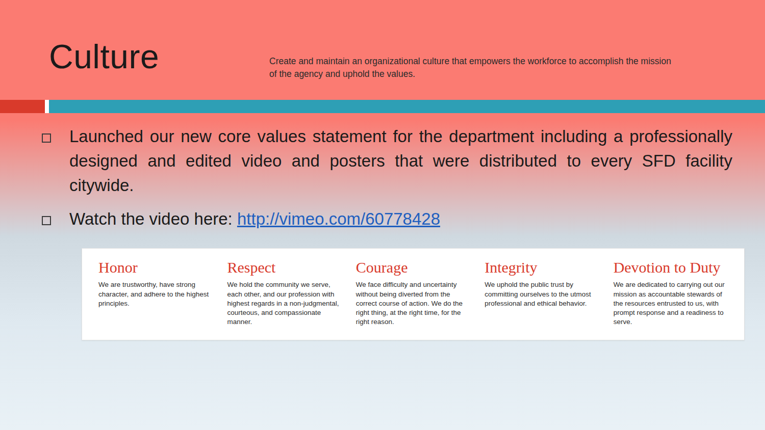Culture
Create and maintain an organizational culture that empowers the workforce to accomplish the mission of the agency and uphold the values.
Launched our new core values statement for the department including a professionally designed and edited video and posters that were distributed to every SFD facility citywide.
Watch the video here: http://vimeo.com/60778428
Honor
We are trustworthy, have strong character, and adhere to the highest principles.
Respect
We hold the community we serve, each other, and our profession with highest regards in a non-judgmental, courteous, and compassionate manner.
Courage
We face difficulty and uncertainty without being diverted from the correct course of action. We do the right thing, at the right time, for the right reason.
Integrity
We uphold the public trust by committing ourselves to the utmost professional and ethical behavior.
Devotion to Duty
We are dedicated to carrying out our mission as accountable stewards of the resources entrusted to us, with prompt response and a readiness to serve.